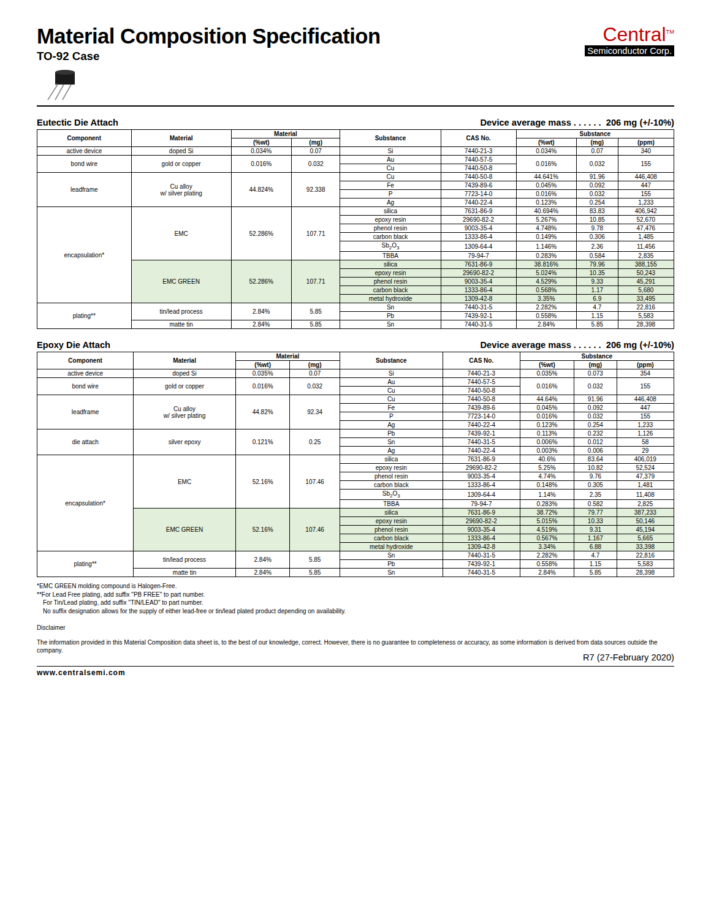Material Composition Specification
TO-92 Case
CentralTM
Semiconductor Corp.
Eutectic Die Attach Device average mass . . . . . . 206 mg (+/-10%)
| Component | Material | Material | Substance | CAS No. | Substance |
| --- | --- | --- | --- | --- | --- |
| (%wt) | (mg) | (%wt) | (mg) | (ppm) |
| active device | doped Si | 0.034% | 0.07 | Si | 7440-21-3 | 0.034% | 0.07 | 340 |
| bond wire | gold or copper | 0.016% | 0.032 | Au | 7440-57-5 | 0.016% | 0.032 | 155 |
| Cu | 7440-50-8 |
| leadframe | Cu alloy w/ silver plating | 44.824% | 92.338 | Cu | 7440-50-8 | 44.641% | 91.96 | 446,408 |
| Fe | 7439-89-6 | 0.045% | 0.092 | 447 |
| P | 7723-14-0 | 0.016% | 0.032 | 155 |
| Ag | 7440-22-4 | 0.123% | 0.254 | 1,233 |
| encapsulation* | EMC | 52.286% | 107.71 | silica | 7631-86-9 | 40.694% | 83.83 | 406,942 |
| epoxy resin | 29690-82-2 | 5.267% | 10.85 | 52,670 |
| phenol resin | 9003-35-4 | 4.748% | 9.78 | 47,476 |
| carbon black | 1333-86-4 | 0.149% | 0.306 | 1,485 |
| Sb 2 O 3 | 1309-64-4 | 1.146% | 2.36 | 11,456 |
| TBBA | 79-94-7 | 0.283% | 0.584 | 2,835 |
| EMC GREEN | 52.286% | 107.71 | silica | 7631-86-9 | 38.816% | 79.96 | 388,155 |
| epoxy resin | 29690-82-2 | 5.024% | 10.35 | 50,243 |
| phenol resin | 9003-35-4 | 4.529% | 9.33 | 45,291 |
| carbon black | 1333-86-4 | 0.568% | 1.17 | 5,680 |
| metal hydroxide | 1309-42-8 | 3.35% | 6.9 | 33,495 |
| plating** | tin/lead process | 2.84% | 5.85 | Sn | 7440-31-5 | 2.282% | 4.7 | 22,816 |
| Pb | 7439-92-1 | 0.558% | 1.15 | 5,583 |
| matte tin | 2.84% | 5.85 | Sn | 7440-31-5 | 2.84% | 5.85 | 28,398 |
Epoxy Die Attach Device average mass . . . . . . 206 mg (+/-10%)
| Component | Material | Material | Substance | CAS No. | Substance |
| --- | --- | --- | --- | --- | --- |
| (%wt) | (mg) | (%wt) | (mg) | (ppm) |
| active device | doped Si | 0.035% | 0.07 | Si | 7440-21-3 | 0.035% | 0.073 | 354 |
| bond wire | gold or copper | 0.016% | 0.032 | Au | 7440-57-5 | 0.016% | 0.032 | 155 |
| Cu | 7440-50-8 |
| leadframe | Cu alloy w/ silver plating | 44.82% | 92.34 | Cu | 7440-50-8 | 44.64% | 91.96 | 446,408 |
| Fe | 7439-89-6 | 0.045% | 0.092 | 447 |
| P | 7723-14-0 | 0.016% | 0.032 | 155 |
| Ag | 7440-22-4 | 0.123% | 0.254 | 1,233 |
| die attach | silver epoxy | 0.121% | 0.25 | Pb | 7439-92-1 | 0.113% | 0.232 | 1,126 |
| Sn | 7440-31-5 | 0.006% | 0.012 | 58 |
| Ag | 7440-22-4 | 0.003% | 0.006 | 29 |
| encapsulation* | EMC | 52.16% | 107.46 | silica | 7631-86-9 | 40.6% | 83.64 | 406,019 |
| epoxy resin | 29690-82-2 | 5.25% | 10.82 | 52,524 |
| phenol resin | 9003-35-4 | 4.74% | 9.76 | 47,379 |
| carbon black | 1333-86-4 | 0.148% | 0.305 | 1,481 |
| Sb 2 O 3 | 1309-64-4 | 1.14% | 2.35 | 11,408 |
| TBBA | 79-94-7 | 0.283% | 0.582 | 2,825 |
| EMC GREEN | 52.16% | 107.46 | silica | 7631-86-9 | 38.72% | 79.77 | 387,233 |
| epoxy resin | 29690-82-2 | 5.015% | 10.33 | 50,146 |
| phenol resin | 9003-35-4 | 4.519% | 9.31 | 45,194 |
| carbon black | 1333-86-4 | 0.567% | 1.167 | 5,665 |
| metal hydroxide | 1309-42-8 | 3.34% | 6.88 | 33,398 |
| plating** | tin/lead process | 2.84% | 5.85 | Sn | 7440-31-5 | 2.282% | 4.7 | 22,816 |
| Pb | 7439-92-1 | 0.558% | 1.15 | 5,583 |
| matte tin | 2.84% | 5.85 | Sn | 7440-31-5 | 2.84% | 5.85 | 28,398 |
*EMC GREEN molding compound is Halogen-Free.
**For Lead Free plating, add suffix "PB FREE" to part number.
For Tin/Lead plating, add suffix "TIN/LEAD" to part number.
No suffix designation allows for the supply of either lead-free or tin/lead plated product depending on availability.
Disclaimer
The information provided in this Material Composition data sheet is, to the best of our knowledge, correct. However, there is no guarantee to completeness or accuracy, as some information is derived from data sources outside the company.
R7 (27-February 2020)
www.centralsemi.com